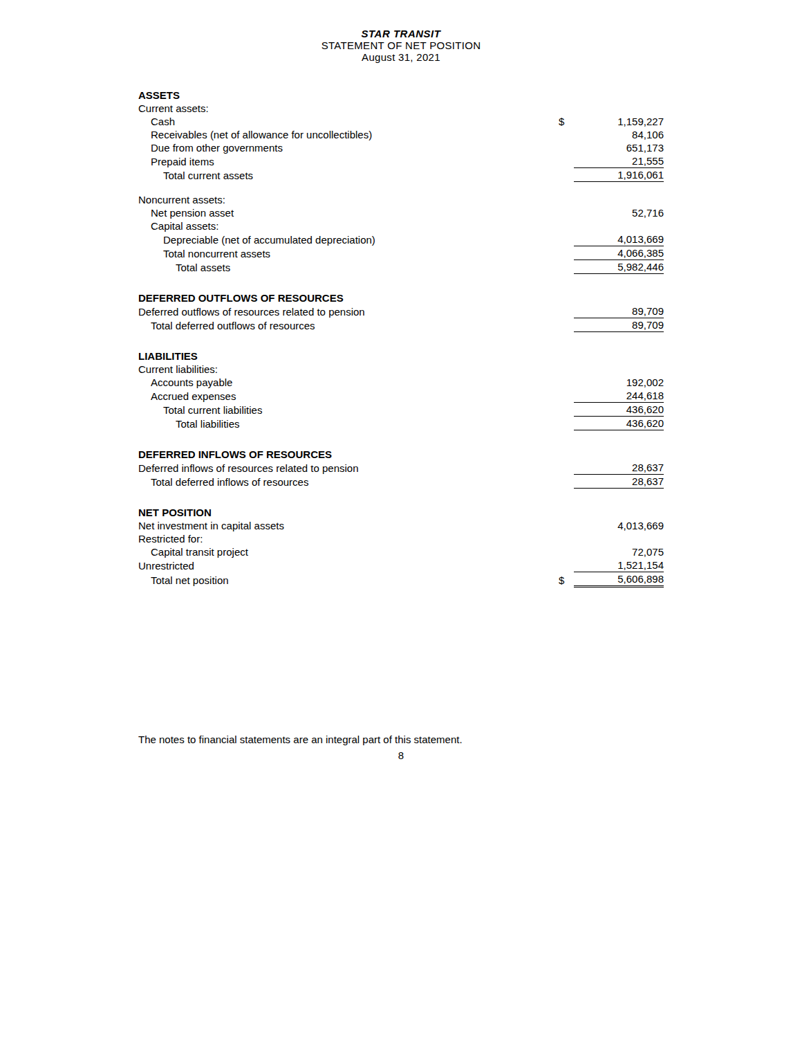STAR TRANSIT
STATEMENT OF NET POSITION
August 31, 2021
| ASSETS | | |
| Current assets: | | |
| Cash | $ | 1,159,227 |
| Receivables (net of allowance for uncollectibles) | | 84,106 |
| Due from other governments | | 651,173 |
| Prepaid items | | 21,555 |
| Total current assets | | 1,916,061 |
| Noncurrent assets: | | |
| Net pension asset | | 52,716 |
| Capital assets: | | |
| Depreciable (net of accumulated depreciation) | | 4,013,669 |
| Total noncurrent assets | | 4,066,385 |
| Total assets | | 5,982,446 |
| DEFERRED OUTFLOWS OF RESOURCES | | |
| Deferred outflows of resources related to pension | | 89,709 |
| Total deferred outflows of resources | | 89,709 |
| LIABILITIES | | |
| Current liabilities: | | |
| Accounts payable | | 192,002 |
| Accrued expenses | | 244,618 |
| Total current liabilities | | 436,620 |
| Total liabilities | | 436,620 |
| DEFERRED INFLOWS OF RESOURCES | | |
| Deferred inflows of resources related to pension | | 28,637 |
| Total deferred inflows of resources | | 28,637 |
| NET POSITION | | |
| Net investment in capital assets | | 4,013,669 |
| Restricted for: | | |
| Capital transit project | | 72,075 |
| Unrestricted | | 1,521,154 |
| Total net position | $ | 5,606,898 |
The notes to financial statements are an integral part of this statement.
8